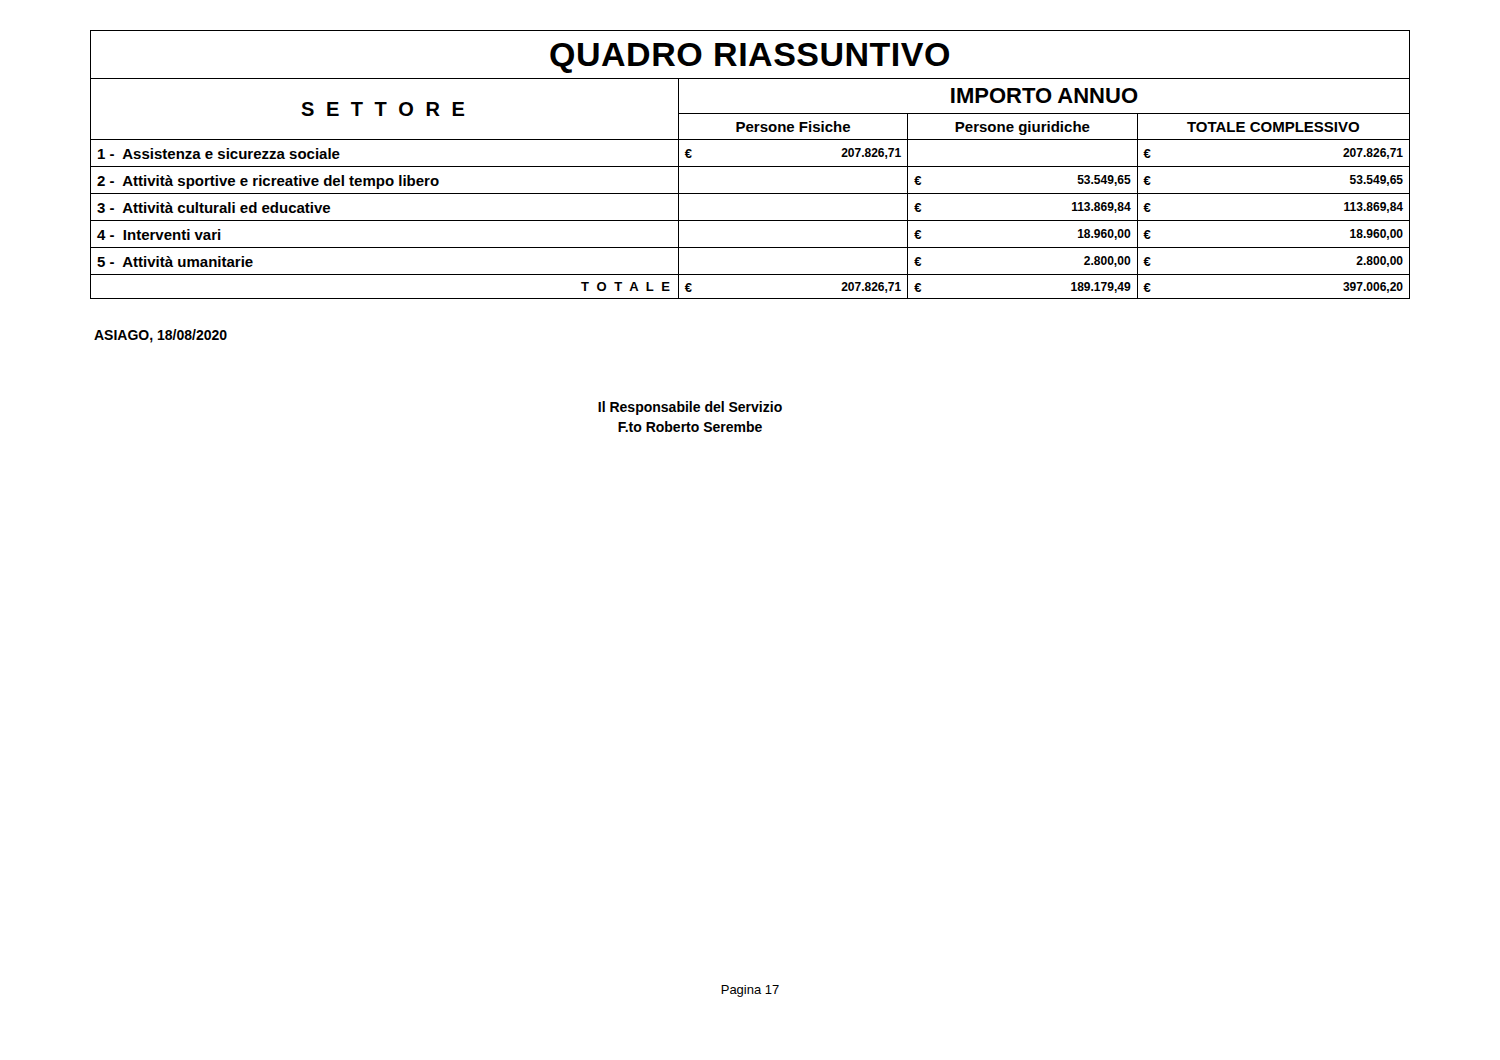| QUADRO RIASSUNTIVO |
| S E T T O R E | IMPORTO ANNUO |
| Persone Fisiche | Persone giuridiche | TOTALE COMPLESSIVO |
| 1 - Assistenza e sicurezza sociale | € 207.826,71 | | € 207.826,71 |
| 2 - Attività sportive e ricreative del tempo libero | | € 53.549,65 | € 53.549,65 |
| 3 - Attività culturali ed educative | | € 113.869,84 | € 113.869,84 |
| 4 - Interventi vari | | € 18.960,00 | € 18.960,00 |
| 5 - Attività umanitarie | | € 2.800,00 | € 2.800,00 |
| T O T A L E | € 207.826,71 | € 189.179,49 | € 397.006,20 |
ASIAGO, 18/08/2020
Il Responsabile del Servizio
F.to Roberto Serembe
Pagina 17